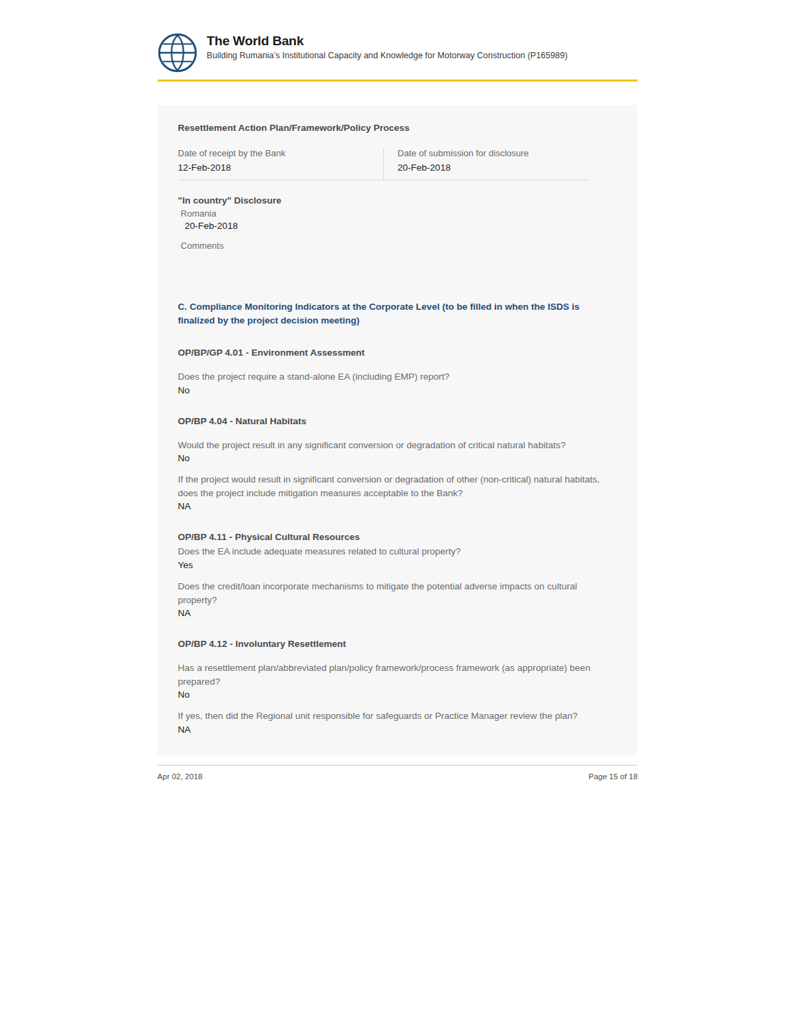The World Bank
Building Rumania’s Institutional Capacity and Knowledge for Motorway Construction (P165989)
Resettlement Action Plan/Framework/Policy Process
| Date of receipt by the Bank 12-Feb-2018 | Date of submission for disclosure 20-Feb-2018 |
"In country" Disclosure
Romania
20-Feb-2018
Comments
C. Compliance Monitoring Indicators at the Corporate Level (to be filled in when the ISDS is finalized by the project decision meeting)
OP/BP/GP 4.01 - Environment Assessment
Does the project require a stand-alone EA (including EMP) report?
No
OP/BP 4.04 - Natural Habitats
Would the project result in any significant conversion or degradation of critical natural habitats?
No
If the project would result in significant conversion or degradation of other (non-critical) natural habitats, does the project include mitigation measures acceptable to the Bank?
NA
OP/BP 4.11 - Physical Cultural Resources
Does the EA include adequate measures related to cultural property?
Yes
Does the credit/loan incorporate mechanisms to mitigate the potential adverse impacts on cultural property?
NA
OP/BP 4.12 - Involuntary Resettlement
Has a resettlement plan/abbreviated plan/policy framework/process framework (as appropriate) been prepared?
No
If yes, then did the Regional unit responsible for safeguards or Practice Manager review the plan?
NA
Apr 02, 2018 Page 15 of 18